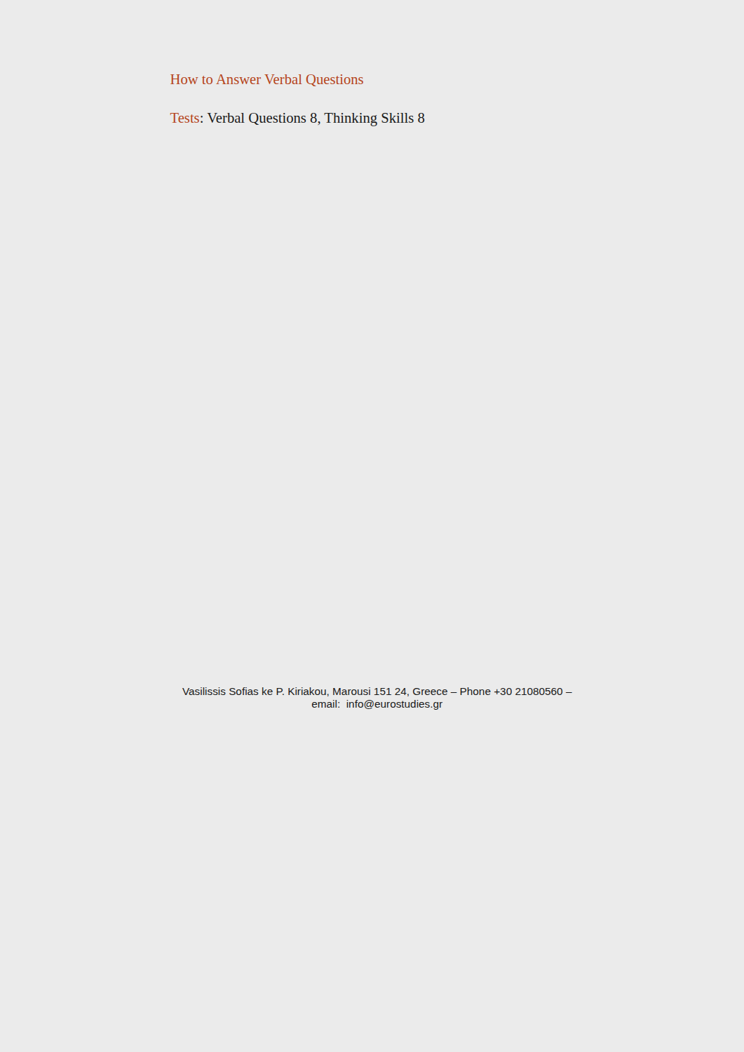How to Answer Verbal Questions
Tests: Verbal Questions 8, Thinking Skills 8
Vasilissis Sofias ke P. Kiriakou, Marousi 151 24, Greece – Phone +30 21080560 – email: info@eurostudies.gr